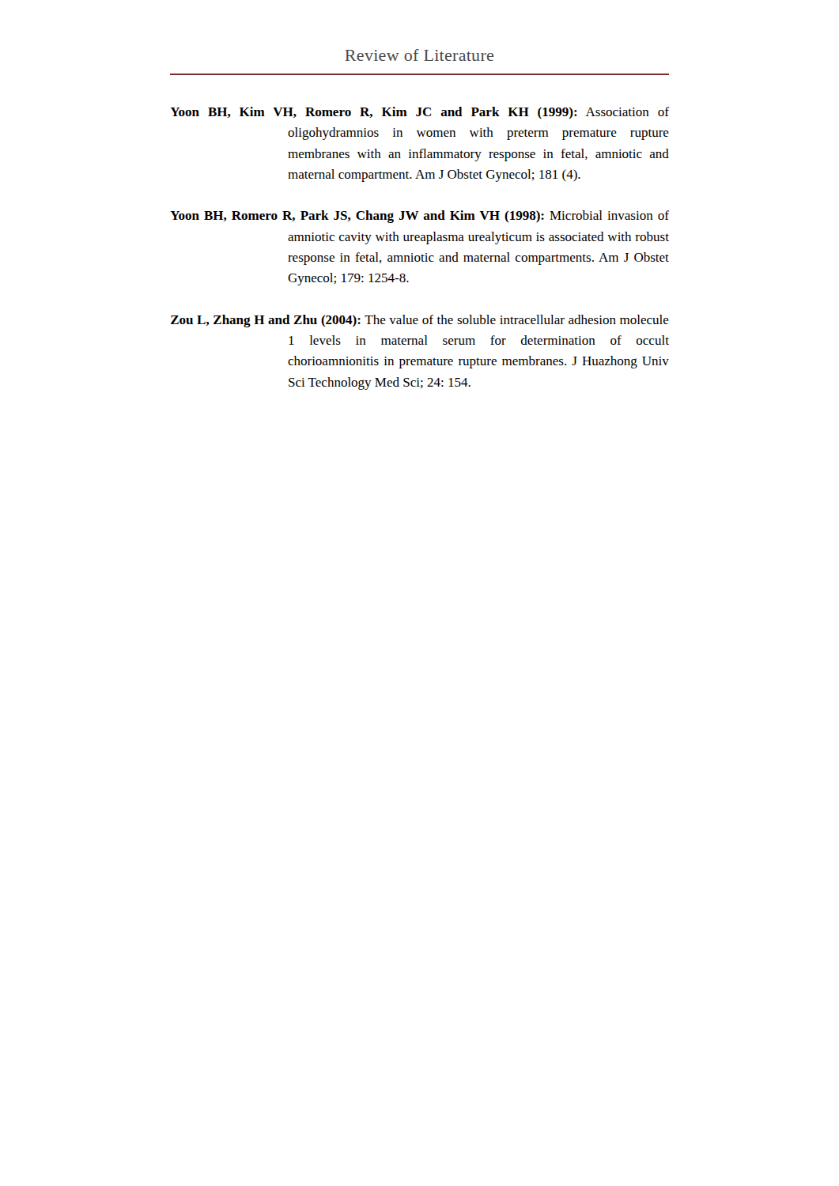Review of Literature
Yoon BH, Kim VH, Romero R, Kim JC and Park KH (1999): Association of oligohydramnios in women with preterm premature rupture membranes with an inflammatory response in fetal, amniotic and maternal compartment. Am J Obstet Gynecol; 181 (4).
Yoon BH, Romero R, Park JS, Chang JW and Kim VH (1998): Microbial invasion of amniotic cavity with ureaplasma urealyticum is associated with robust response in fetal, amniotic and maternal compartments. Am J Obstet Gynecol; 179: 1254-8.
Zou L, Zhang H and Zhu (2004): The value of the soluble intracellular adhesion molecule 1 levels in maternal serum for determination of occult chorioamnionitis in premature rupture membranes. J Huazhong Univ Sci Technology Med Sci; 24: 154.